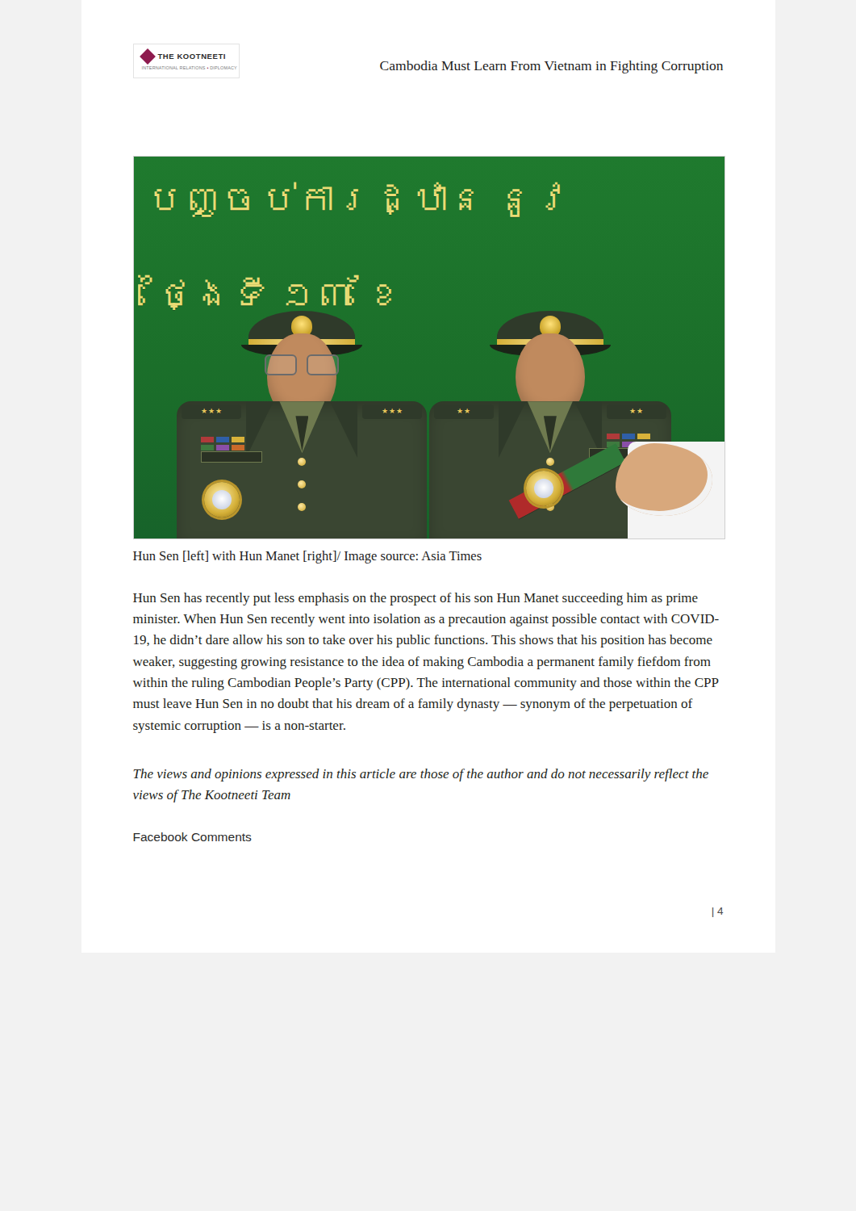The Kootneeti
International Relations • Diplomacy
Cambodia Must Learn From Vietnam in Fighting Corruption
បញ្ចប់ការដ្ឋាន នូវ ថ្ងៃទី ១៣ ខែ
★★★
★★★
★★
★★
Hun Sen [left] with Hun Manet [right]/ Image source: Asia Times
Hun Sen has recently put less emphasis on the prospect of his son Hun Manet succeeding him as prime minister. When Hun Sen recently went into isolation as a precaution against possible contact with COVID-19, he didn’t dare allow his son to take over his public functions. This shows that his position has become weaker, suggesting growing resistance to the idea of making Cambodia a permanent family fiefdom from within the ruling Cambodian People’s Party (CPP). The international community and those within the CPP must leave Hun Sen in no doubt that his dream of a family dynasty — synonym of the perpetuation of systemic corruption — is a non-starter.
The views and opinions expressed in this article are those of the author and do not necessarily reflect the views of The Kootneeti Team
Facebook Comments
| 4